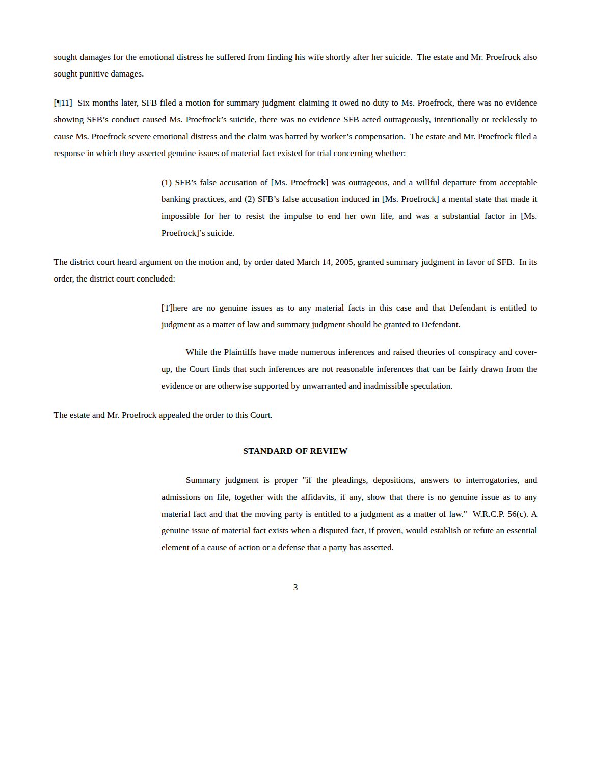sought damages for the emotional distress he suffered from finding his wife shortly after her suicide. The estate and Mr. Proefrock also sought punitive damages.
[¶11] Six months later, SFB filed a motion for summary judgment claiming it owed no duty to Ms. Proefrock, there was no evidence showing SFB’s conduct caused Ms. Proefrock’s suicide, there was no evidence SFB acted outrageously, intentionally or recklessly to cause Ms. Proefrock severe emotional distress and the claim was barred by worker’s compensation. The estate and Mr. Proefrock filed a response in which they asserted genuine issues of material fact existed for trial concerning whether:
(1) SFB’s false accusation of [Ms. Proefrock] was outrageous, and a willful departure from acceptable banking practices, and (2) SFB’s false accusation induced in [Ms. Proefrock] a mental state that made it impossible for her to resist the impulse to end her own life, and was a substantial factor in [Ms. Proefrock]’s suicide.
The district court heard argument on the motion and, by order dated March 14, 2005, granted summary judgment in favor of SFB. In its order, the district court concluded:
[T]here are no genuine issues as to any material facts in this case and that Defendant is entitled to judgment as a matter of law and summary judgment should be granted to Defendant.
While the Plaintiffs have made numerous inferences and raised theories of conspiracy and cover-up, the Court finds that such inferences are not reasonable inferences that can be fairly drawn from the evidence or are otherwise supported by unwarranted and inadmissible speculation.
The estate and Mr. Proefrock appealed the order to this Court.
STANDARD OF REVIEW
Summary judgment is proper "if the pleadings, depositions, answers to interrogatories, and admissions on file, together with the affidavits, if any, show that there is no genuine issue as to any material fact and that the moving party is entitled to a judgment as a matter of law." W.R.C.P. 56(c). A genuine issue of material fact exists when a disputed fact, if proven, would establish or refute an essential element of a cause of action or a defense that a party has asserted.
3